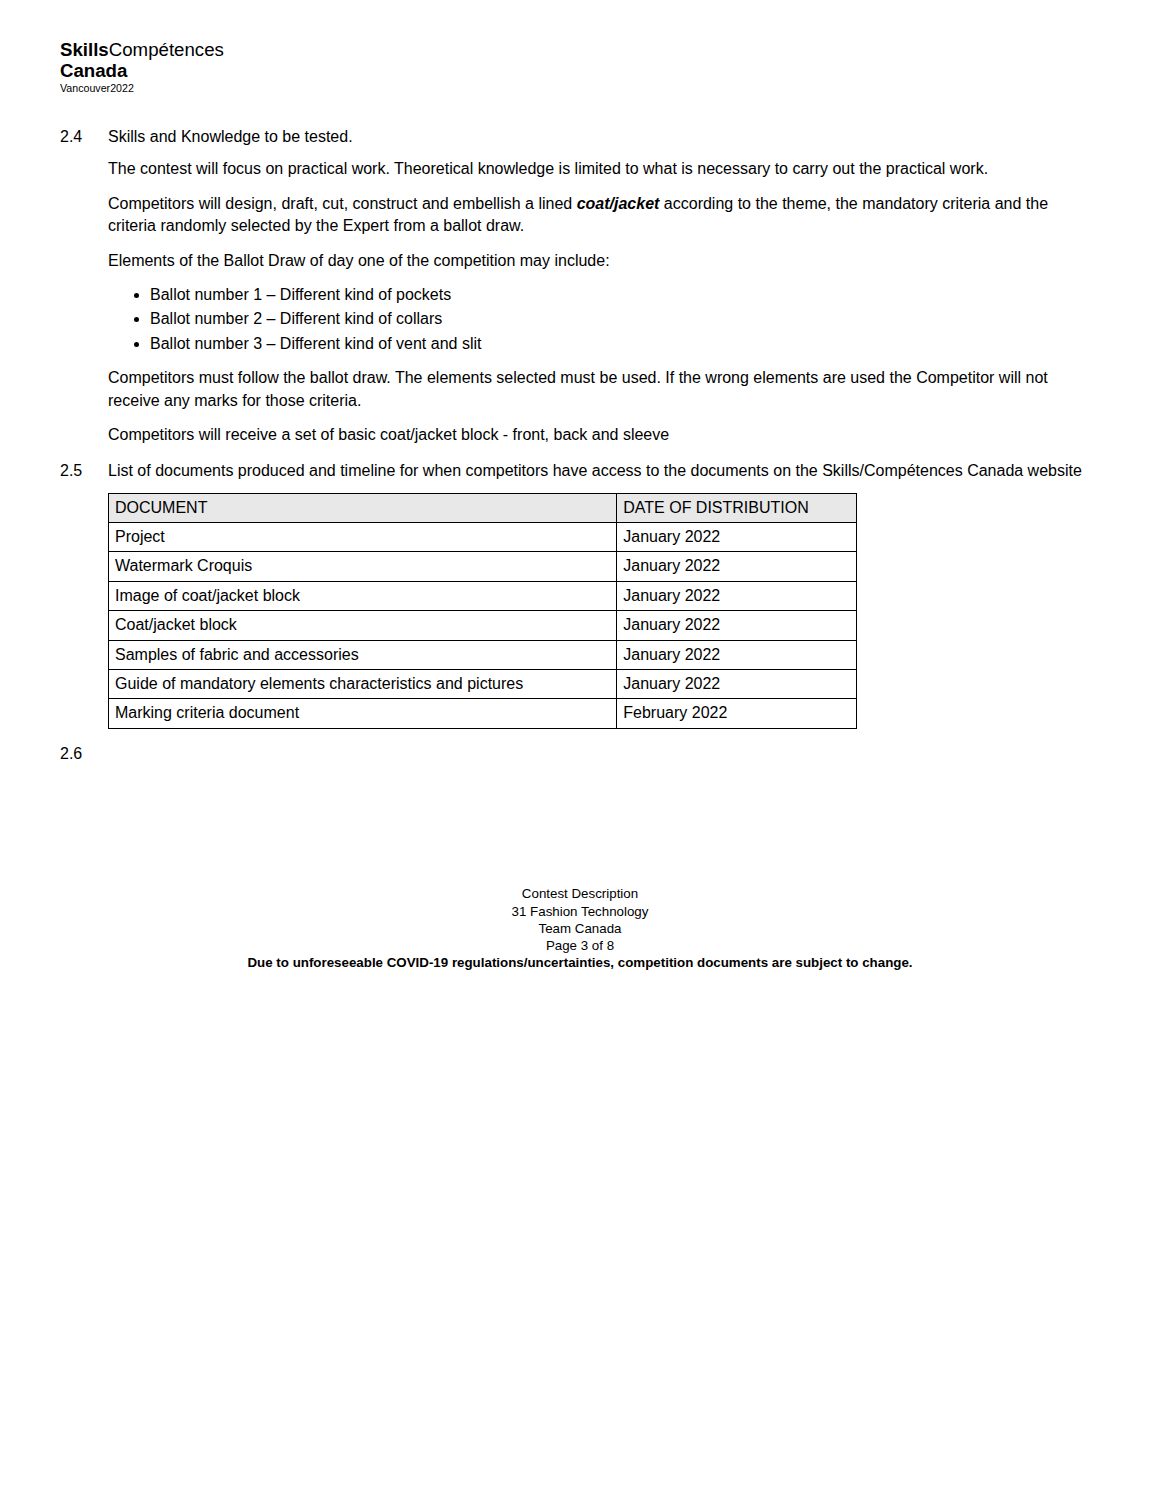SkillsCompétences
Canada
Vancouver2022
2.4 Skills and Knowledge to be tested.
The contest will focus on practical work. Theoretical knowledge is limited to what is necessary to carry out the practical work.
Competitors will design, draft, cut, construct and embellish a lined coat/jacket according to the theme, the mandatory criteria and the criteria randomly selected by the Expert from a ballot draw.
Elements of the Ballot Draw of day one of the competition may include:
Ballot number 1 – Different kind of pockets
Ballot number 2 – Different kind of collars
Ballot number 3 – Different kind of vent and slit
Competitors must follow the ballot draw. The elements selected must be used. If the wrong elements are used the Competitor will not receive any marks for those criteria.
Competitors will receive a set of basic coat/jacket block - front, back and sleeve
2.5 List of documents produced and timeline for when competitors have access to the documents on the Skills/Compétences Canada website
| DOCUMENT | DATE OF DISTRIBUTION |
| --- | --- |
| Project | January 2022 |
| Watermark Croquis | January 2022 |
| Image of coat/jacket block | January 2022 |
| Coat/jacket block | January 2022 |
| Samples of fabric and accessories | January 2022 |
| Guide of mandatory elements characteristics and pictures | January 2022 |
| Marking criteria document | February 2022 |
2.6
Contest Description
31 Fashion Technology
Team Canada
Page 3 of 8
Due to unforeseeable COVID-19 regulations/uncertainties, competition documents are subject to change.